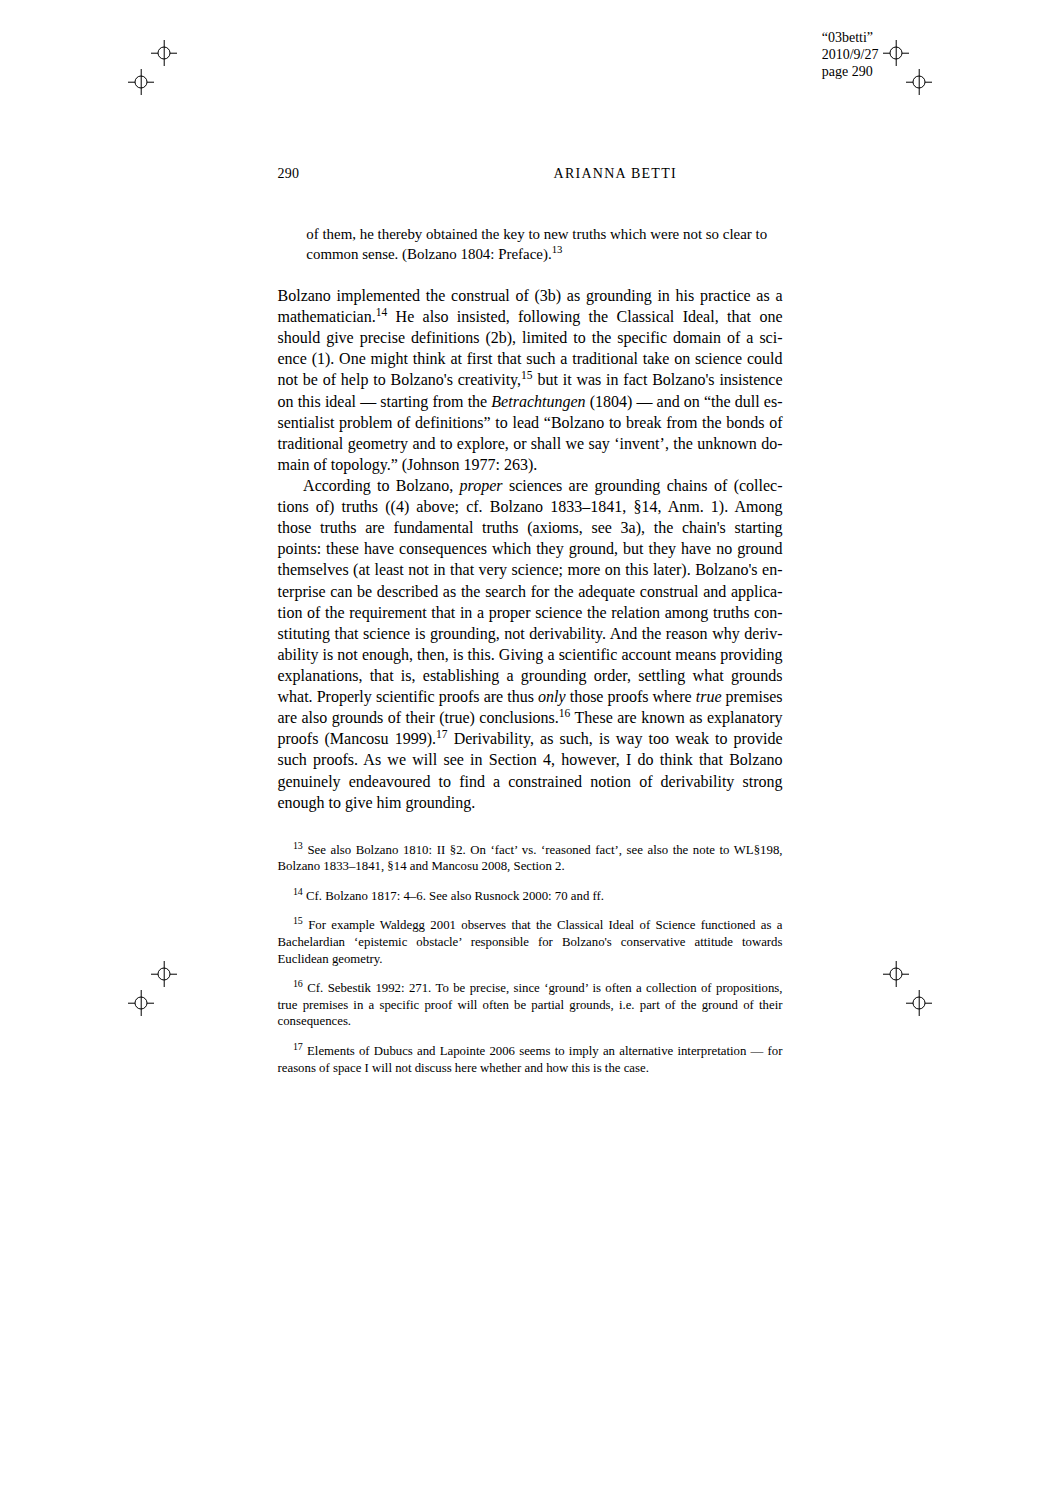“03betti” 2010/9/27 page 290
290 ARIANNA BETTI
of them, he thereby obtained the key to new truths which were not so clear to common sense. (Bolzano 1804: Preface).13
Bolzano implemented the construal of (3b) as grounding in his practice as a mathematician.14 He also insisted, following the Classical Ideal, that one should give precise definitions (2b), limited to the specific domain of a science (1). One might think at first that such a traditional take on science could not be of help to Bolzano's creativity,15 but it was in fact Bolzano's insistence on this ideal — starting from the Betrachtungen (1804) — and on “the dull essentialist problem of definitions” to lead “Bolzano to break from the bonds of traditional geometry and to explore, or shall we say ‘invent’, the unknown domain of topology.” (Johnson 1977: 263).
According to Bolzano, proper sciences are grounding chains of (collections of) truths ((4) above; cf. Bolzano 1833–1841, §14, Anm. 1). Among those truths are fundamental truths (axioms, see 3a), the chain's starting points: these have consequences which they ground, but they have no ground themselves (at least not in that very science; more on this later). Bolzano's enterprise can be described as the search for the adequate construal and application of the requirement that in a proper science the relation among truths constituting that science is grounding, not derivability. And the reason why derivability is not enough, then, is this. Giving a scientific account means providing explanations, that is, establishing a grounding order, settling what grounds what. Properly scientific proofs are thus only those proofs where true premises are also grounds of their (true) conclusions.16 These are known as explanatory proofs (Mancosu 1999).17 Derivability, as such, is way too weak to provide such proofs. As we will see in Section 4, however, I do think that Bolzano genuinely endeavoured to find a constrained notion of derivability strong enough to give him grounding.
13 See also Bolzano 1810: II §2. On ‘fact’ vs. ‘reasoned fact’, see also the note to WL§198, Bolzano 1833–1841, §14 and Mancosu 2008, Section 2.
14 Cf. Bolzano 1817: 4–6. See also Rusnock 2000: 70 and ff.
15 For example Waldegg 2001 observes that the Classical Ideal of Science functioned as a Bachelardian ‘epistemic obstacle’ responsible for Bolzano's conservative attitude towards Euclidean geometry.
16 Cf. Sebestik 1992: 271. To be precise, since ‘ground’ is often a collection of propositions, true premises in a specific proof will often be partial grounds, i.e. part of the ground of their consequences.
17 Elements of Dubucs and Lapointe 2006 seems to imply an alternative interpretation — for reasons of space I will not discuss here whether and how this is the case.